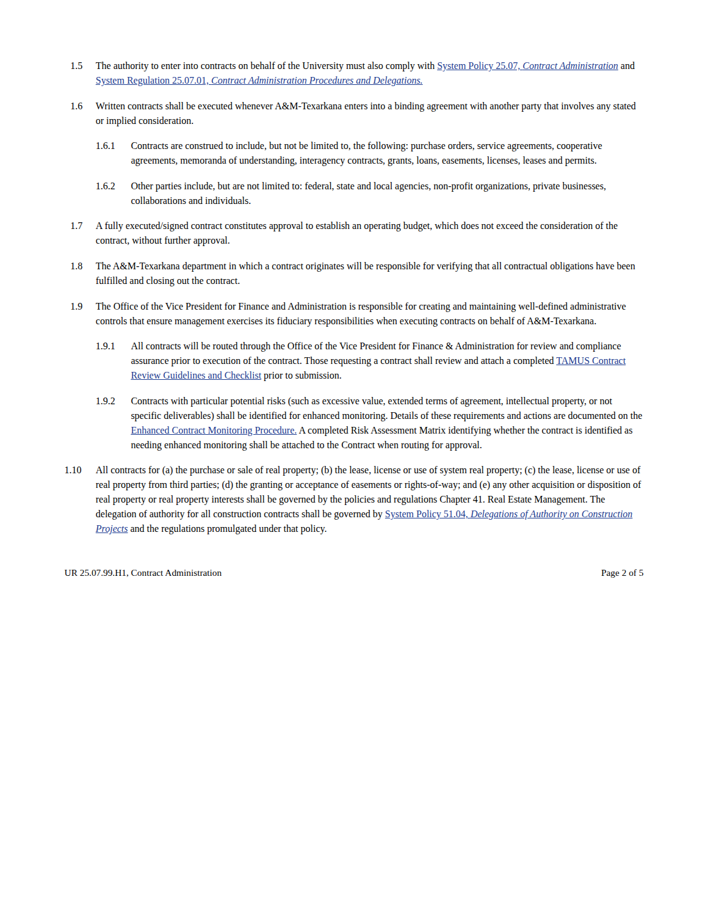1.5
The authority to enter into contracts on behalf of the University must also comply with System Policy 25.07, Contract Administration and System Regulation 25.07.01, Contract Administration Procedures and Delegations.
1.6
Written contracts shall be executed whenever A&M-Texarkana enters into a binding agreement with another party that involves any stated or implied consideration.
1.6.1
Contracts are construed to include, but not be limited to, the following: purchase orders, service agreements, cooperative agreements, memoranda of understanding, interagency contracts, grants, loans, easements, licenses, leases and permits.
1.6.2
Other parties include, but are not limited to: federal, state and local agencies, non-profit organizations, private businesses, collaborations and individuals.
1.7
A fully executed/signed contract constitutes approval to establish an operating budget, which does not exceed the consideration of the contract, without further approval.
1.8
The A&M-Texarkana department in which a contract originates will be responsible for verifying that all contractual obligations have been fulfilled and closing out the contract.
1.9
The Office of the Vice President for Finance and Administration is responsible for creating and maintaining well-defined administrative controls that ensure management exercises its fiduciary responsibilities when executing contracts on behalf of A&M-Texarkana.
1.9.1
All contracts will be routed through the Office of the Vice President for Finance & Administration for review and compliance assurance prior to execution of the contract. Those requesting a contract shall review and attach a completed TAMUS Contract Review Guidelines and Checklist prior to submission.
1.9.2
Contracts with particular potential risks (such as excessive value, extended terms of agreement, intellectual property, or not specific deliverables) shall be identified for enhanced monitoring. Details of these requirements and actions are documented on the Enhanced Contract Monitoring Procedure. A completed Risk Assessment Matrix identifying whether the contract is identified as needing enhanced monitoring shall be attached to the Contract when routing for approval.
1.10
All contracts for (a) the purchase or sale of real property; (b) the lease, license or use of system real property; (c) the lease, license or use of real property from third parties; (d) the granting or acceptance of easements or rights-of-way; and (e) any other acquisition or disposition of real property or real property interests shall be governed by the policies and regulations Chapter 41. Real Estate Management. The delegation of authority for all construction contracts shall be governed by System Policy 51.04, Delegations of Authority on Construction Projects and the regulations promulgated under that policy.
UR 25.07.99.H1, Contract Administration Page 2 of 5